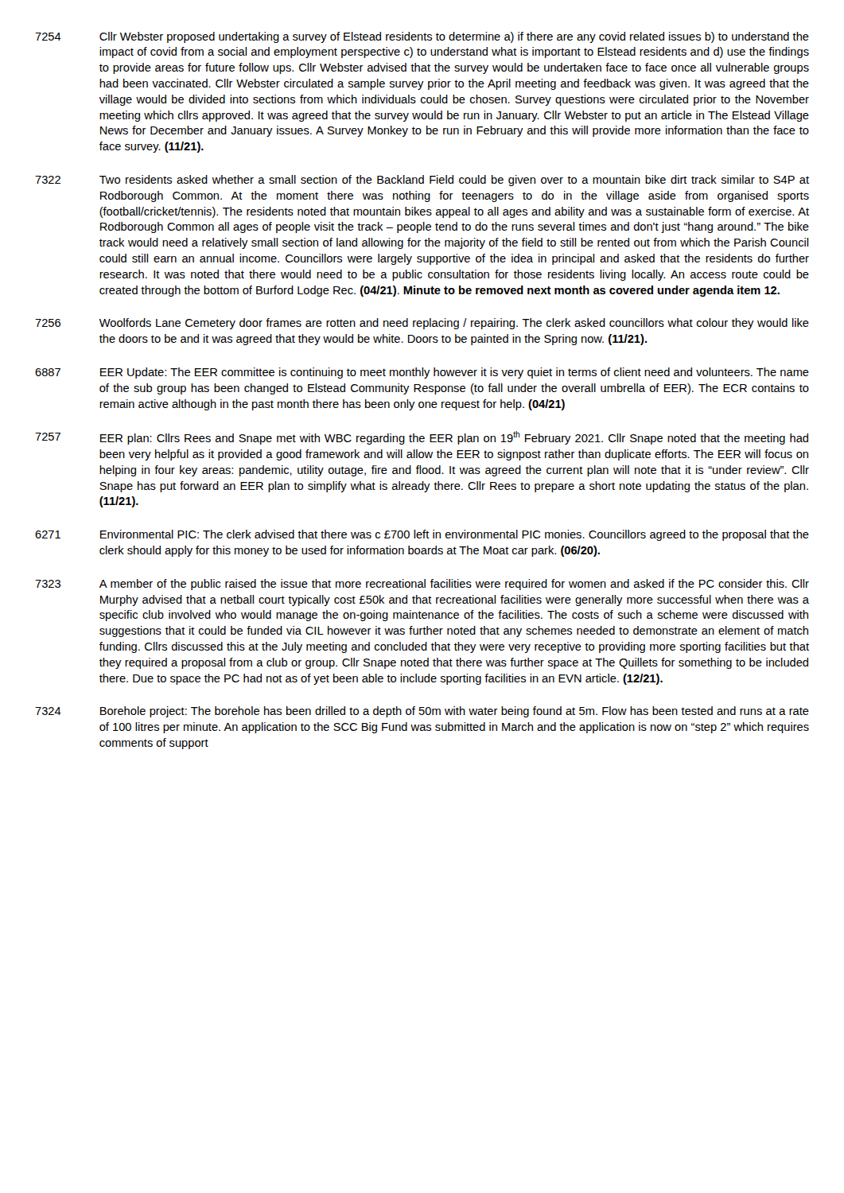7254
Cllr Webster proposed undertaking a survey of Elstead residents to determine a) if there are any covid related issues b) to understand the impact of covid from a social and employment perspective c) to understand what is important to Elstead residents and d) use the findings to provide areas for future follow ups. Cllr Webster advised that the survey would be undertaken face to face once all vulnerable groups had been vaccinated. Cllr Webster circulated a sample survey prior to the April meeting and feedback was given. It was agreed that the village would be divided into sections from which individuals could be chosen. Survey questions were circulated prior to the November meeting which cllrs approved. It was agreed that the survey would be run in January. Cllr Webster to put an article in The Elstead Village News for December and January issues. A Survey Monkey to be run in February and this will provide more information than the face to face survey. (11/21).
7322
Two residents asked whether a small section of the Backland Field could be given over to a mountain bike dirt track similar to S4P at Rodborough Common. At the moment there was nothing for teenagers to do in the village aside from organised sports (football/cricket/tennis). The residents noted that mountain bikes appeal to all ages and ability and was a sustainable form of exercise. At Rodborough Common all ages of people visit the track – people tend to do the runs several times and don't just “hang around.” The bike track would need a relatively small section of land allowing for the majority of the field to still be rented out from which the Parish Council could still earn an annual income. Councillors were largely supportive of the idea in principal and asked that the residents do further research. It was noted that there would need to be a public consultation for those residents living locally. An access route could be created through the bottom of Burford Lodge Rec. (04/21). Minute to be removed next month as covered under agenda item 12.
7256
Woolfords Lane Cemetery door frames are rotten and need replacing / repairing. The clerk asked councillors what colour they would like the doors to be and it was agreed that they would be white. Doors to be painted in the Spring now. (11/21).
6887
EER Update: The EER committee is continuing to meet monthly however it is very quiet in terms of client need and volunteers. The name of the sub group has been changed to Elstead Community Response (to fall under the overall umbrella of EER). The ECR contains to remain active although in the past month there has been only one request for help. (04/21)
7257
EER plan: Cllrs Rees and Snape met with WBC regarding the EER plan on 19th February 2021. Cllr Snape noted that the meeting had been very helpful as it provided a good framework and will allow the EER to signpost rather than duplicate efforts. The EER will focus on helping in four key areas: pandemic, utility outage, fire and flood. It was agreed the current plan will note that it is “under review”. Cllr Snape has put forward an EER plan to simplify what is already there. Cllr Rees to prepare a short note updating the status of the plan. (11/21).
6271
Environmental PIC: The clerk advised that there was c £700 left in environmental PIC monies. Councillors agreed to the proposal that the clerk should apply for this money to be used for information boards at The Moat car park. (06/20).
7323
A member of the public raised the issue that more recreational facilities were required for women and asked if the PC consider this. Cllr Murphy advised that a netball court typically cost £50k and that recreational facilities were generally more successful when there was a specific club involved who would manage the on-going maintenance of the facilities. The costs of such a scheme were discussed with suggestions that it could be funded via CIL however it was further noted that any schemes needed to demonstrate an element of match funding. Cllrs discussed this at the July meeting and concluded that they were very receptive to providing more sporting facilities but that they required a proposal from a club or group. Cllr Snape noted that there was further space at The Quillets for something to be included there. Due to space the PC had not as of yet been able to include sporting facilities in an EVN article. (12/21).
7324
Borehole project: The borehole has been drilled to a depth of 50m with water being found at 5m. Flow has been tested and runs at a rate of 100 litres per minute. An application to the SCC Big Fund was submitted in March and the application is now on “step 2” which requires comments of support